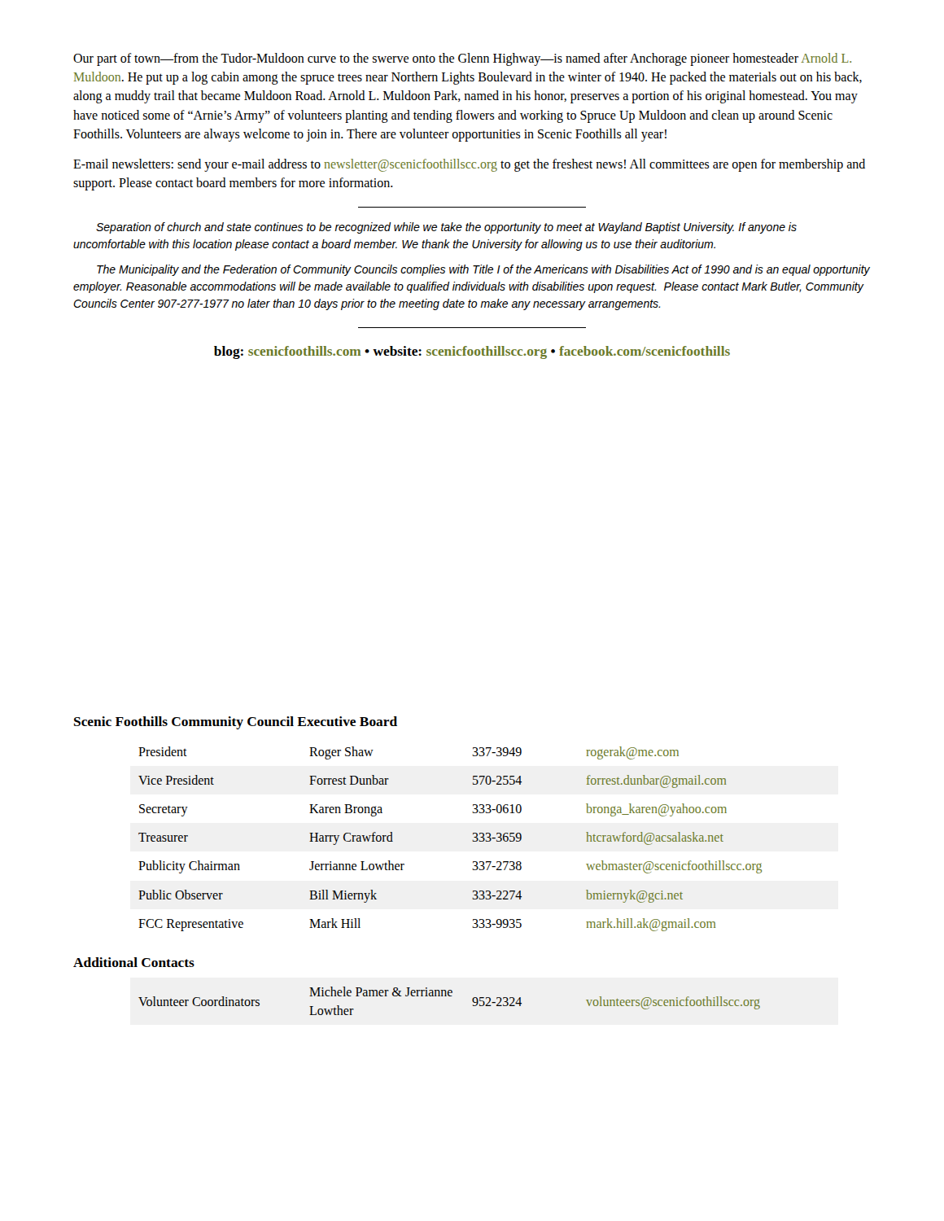Our part of town—from the Tudor-Muldoon curve to the swerve onto the Glenn Highway—is named after Anchorage pioneer homesteader Arnold L. Muldoon. He put up a log cabin among the spruce trees near Northern Lights Boulevard in the winter of 1940. He packed the materials out on his back, along a muddy trail that became Muldoon Road. Arnold L. Muldoon Park, named in his honor, preserves a portion of his original homestead. You may have noticed some of “Arnie’s Army” of volunteers planting and tending flowers and working to Spruce Up Muldoon and clean up around Scenic Foothills. Volunteers are always welcome to join in. There are volunteer opportunities in Scenic Foothills all year!
E-mail newsletters: send your e-mail address to newsletter@scenicfoothillscc.org to get the freshest news! All committees are open for membership and support. Please contact board members for more information.
Separation of church and state continues to be recognized while we take the opportunity to meet at Wayland Baptist University. If anyone is uncomfortable with this location please contact a board member. We thank the University for allowing us to use their auditorium.
The Municipality and the Federation of Community Councils complies with Title I of the Americans with Disabilities Act of 1990 and is an equal opportunity employer. Reasonable accommodations will be made available to qualified individuals with disabilities upon request. Please contact Mark Butler, Community Councils Center 907-277-1977 no later than 10 days prior to the meeting date to make any necessary arrangements.
blog: scenicfoothills.com • website: scenicfoothillscc.org • facebook.com/scenicfoothills
Scenic Foothills Community Council Executive Board
| President | Roger Shaw | 337-3949 | rogerak@me.com |
| Vice President | Forrest Dunbar | 570-2554 | forrest.dunbar@gmail.com |
| Secretary | Karen Bronga | 333-0610 | bronga_karen@yahoo.com |
| Treasurer | Harry Crawford | 333-3659 | htcrawford@acsalaska.net |
| Publicity Chairman | Jerrianne Lowther | 337-2738 | webmaster@scenicfoothillscc.org |
| Public Observer | Bill Miernyk | 333-2274 | bmiernyk@gci.net |
| FCC Representative | Mark Hill | 333-9935 | mark.hill.ak@gmail.com |
Additional Contacts
| Volunteer Coordinators | Michele Pamer & Jerrianne Lowther | 952-2324 | volunteers@scenicfoothillscc.org |